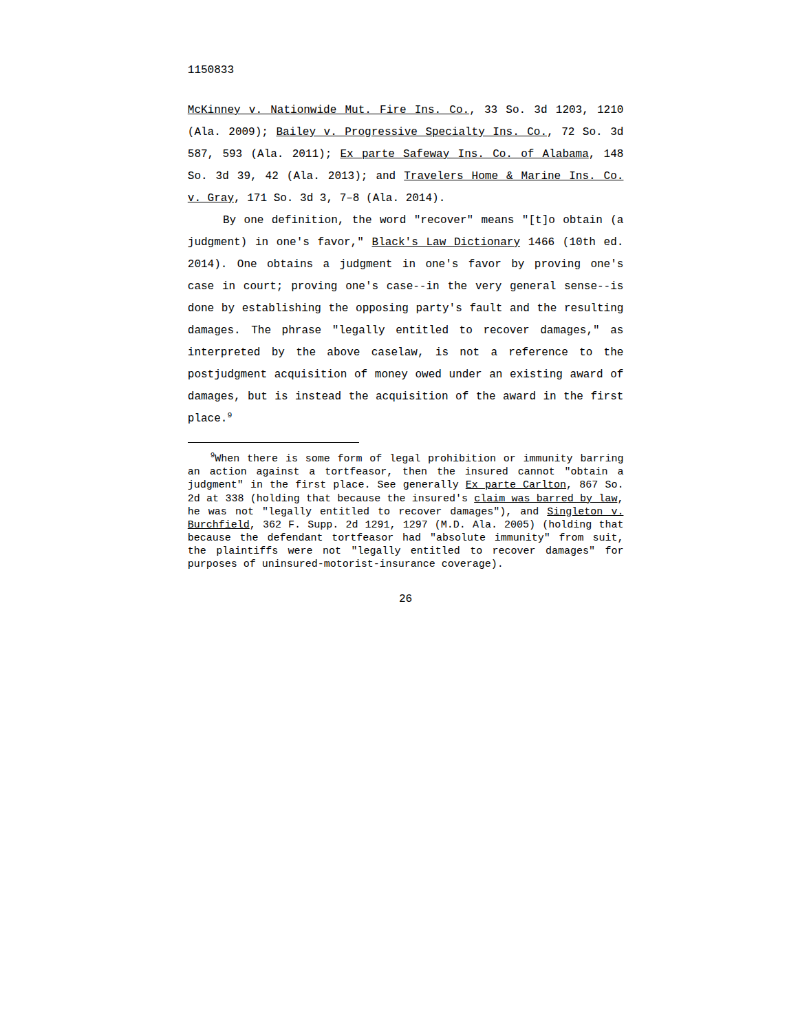1150833
McKinney v. Nationwide Mut. Fire Ins. Co., 33 So. 3d 1203, 1210 (Ala. 2009); Bailey v. Progressive Specialty Ins. Co., 72 So. 3d 587, 593 (Ala. 2011); Ex parte Safeway Ins. Co. of Alabama, 148 So. 3d 39, 42 (Ala. 2013); and Travelers Home & Marine Ins. Co. v. Gray, 171 So. 3d 3, 7–8 (Ala. 2014).
By one definition, the word "recover" means "[t]o obtain (a judgment) in one's favor," Black's Law Dictionary 1466 (10th ed. 2014). One obtains a judgment in one's favor by proving one's case in court; proving one's case--in the very general sense--is done by establishing the opposing party's fault and the resulting damages. The phrase "legally entitled to recover damages," as interpreted by the above caselaw, is not a reference to the postjudgment acquisition of money owed under an existing award of damages, but is instead the acquisition of the award in the first place.9
9When there is some form of legal prohibition or immunity barring an action against a tortfeasor, then the insured cannot "obtain a judgment" in the first place. See generally Ex parte Carlton, 867 So. 2d at 338 (holding that because the insured's claim was barred by law, he was not "legally entitled to recover damages"), and Singleton v. Burchfield, 362 F. Supp. 2d 1291, 1297 (M.D. Ala. 2005) (holding that because the defendant tortfeasor had "absolute immunity" from suit, the plaintiffs were not "legally entitled to recover damages" for purposes of uninsured-motorist-insurance coverage).
26